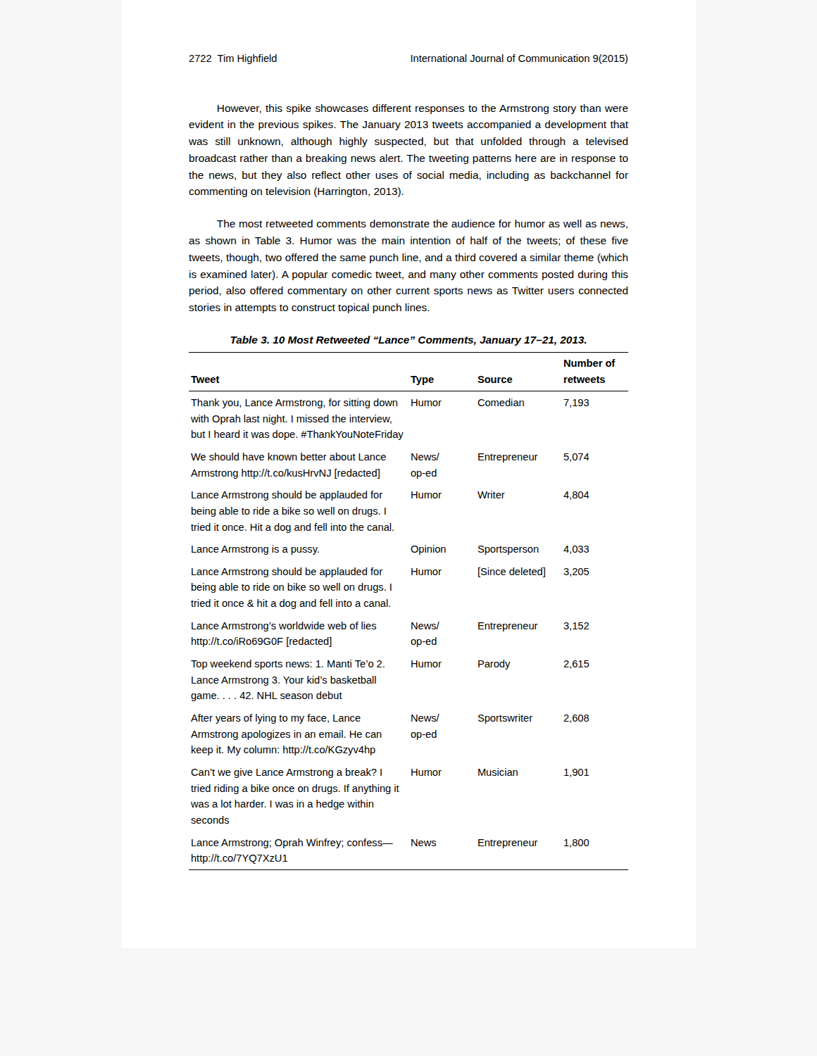2722 Tim Highfield International Journal of Communication 9(2015)
However, this spike showcases different responses to the Armstrong story than were evident in the previous spikes. The January 2013 tweets accompanied a development that was still unknown, although highly suspected, but that unfolded through a televised broadcast rather than a breaking news alert. The tweeting patterns here are in response to the news, but they also reflect other uses of social media, including as backchannel for commenting on television (Harrington, 2013).
The most retweeted comments demonstrate the audience for humor as well as news, as shown in Table 3. Humor was the main intention of half of the tweets; of these five tweets, though, two offered the same punch line, and a third covered a similar theme (which is examined later). A popular comedic tweet, and many other comments posted during this period, also offered commentary on other current sports news as Twitter users connected stories in attempts to construct topical punch lines.
Table 3. 10 Most Retweeted “Lance” Comments, January 17–21, 2013.
| Tweet | Type | Source | Number of retweets |
| --- | --- | --- | --- |
| Thank you, Lance Armstrong, for sitting down with Oprah last night. I missed the interview, but I heard it was dope. #ThankYouNoteFriday | Humor | Comedian | 7,193 |
| We should have known better about Lance Armstrong http://t.co/kusHrvNJ [redacted] | News/ op-ed | Entrepreneur | 5,074 |
| Lance Armstrong should be applauded for being able to ride a bike so well on drugs. I tried it once. Hit a dog and fell into the canal. | Humor | Writer | 4,804 |
| Lance Armstrong is a pussy. | Opinion | Sportsperson | 4,033 |
| Lance Armstrong should be applauded for being able to ride on bike so well on drugs. I tried it once & hit a dog and fell into a canal. | Humor | [Since deleted] | 3,205 |
| Lance Armstrong’s worldwide web of lies http://t.co/iRo69G0F [redacted] | News/ op-ed | Entrepreneur | 3,152 |
| Top weekend sports news: 1. Manti Te’o 2. Lance Armstrong 3. Your kid’s basketball game. . . . 42. NHL season debut | Humor | Parody | 2,615 |
| After years of lying to my face, Lance Armstrong apologizes in an email. He can keep it. My column: http://t.co/KGzyv4hp | News/ op-ed | Sportswriter | 2,608 |
| Can’t we give Lance Armstrong a break? I tried riding a bike once on drugs. If anything it was a lot harder. I was in a hedge within seconds | Humor | Musician | 1,901 |
| Lance Armstrong; Oprah Winfrey; confess—http://t.co/7YQ7XzU1 | News | Entrepreneur | 1,800 |